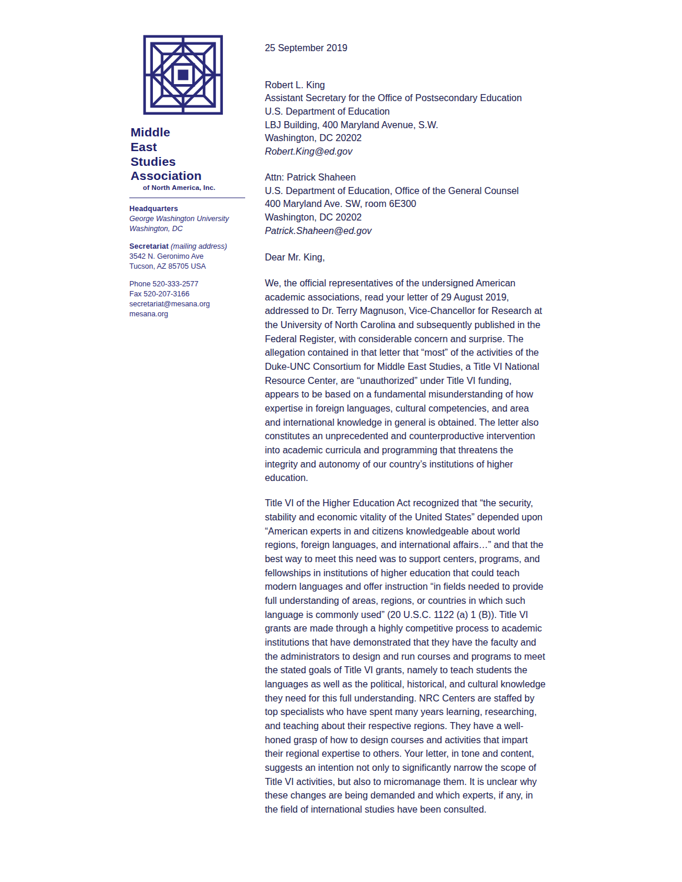Middle
East
Studies
Association of North America, Inc.
Headquarters
George Washington University
Washington, DC
Secretariat (mailing address)
3542 N. Geronimo Ave
Tucson, AZ 85705 USA
Phone 520-333-2577
Fax 520-207-3166
secretariat@mesana.org
mesana.org
25 September 2019
Robert L. King
Assistant Secretary for the Office of Postsecondary Education
U.S. Department of Education
LBJ Building, 400 Maryland Avenue, S.W.
Washington, DC 20202
Robert.King@ed.gov
Attn: Patrick Shaheen
U.S. Department of Education, Office of the General Counsel
400 Maryland Ave. SW, room 6E300
Washington, DC 20202
Patrick.Shaheen@ed.gov
Dear Mr. King,
We, the official representatives of the undersigned American academic associations, read your letter of 29 August 2019, addressed to Dr. Terry Magnuson, Vice-Chancellor for Research at the University of North Carolina and subsequently published in the Federal Register, with considerable concern and surprise. The allegation contained in that letter that “most” of the activities of the Duke-UNC Consortium for Middle East Studies, a Title VI National Resource Center, are “unauthorized” under Title VI funding, appears to be based on a fundamental misunderstanding of how expertise in foreign languages, cultural competencies, and area and international knowledge in general is obtained. The letter also constitutes an unprecedented and counterproductive intervention into academic curricula and programming that threatens the integrity and autonomy of our country’s institutions of higher education.
Title VI of the Higher Education Act recognized that “the security, stability and economic vitality of the United States” depended upon “American experts in and citizens knowledgeable about world regions, foreign languages, and international affairs…” and that the best way to meet this need was to support centers, programs, and fellowships in institutions of higher education that could teach modern languages and offer instruction “in fields needed to provide full understanding of areas, regions, or countries in which such language is commonly used” (20 U.S.C. 1122 (a) 1 (B)). Title VI grants are made through a highly competitive process to academic institutions that have demonstrated that they have the faculty and the administrators to design and run courses and programs to meet the stated goals of Title VI grants, namely to teach students the languages as well as the political, historical, and cultural knowledge they need for this full understanding. NRC Centers are staffed by top specialists who have spent many years learning, researching, and teaching about their respective regions. They have a well-honed grasp of how to design courses and activities that impart their regional expertise to others. Your letter, in tone and content, suggests an intention not only to significantly narrow the scope of Title VI activities, but also to micromanage them. It is unclear why these changes are being demanded and which experts, if any, in the field of international studies have been consulted.